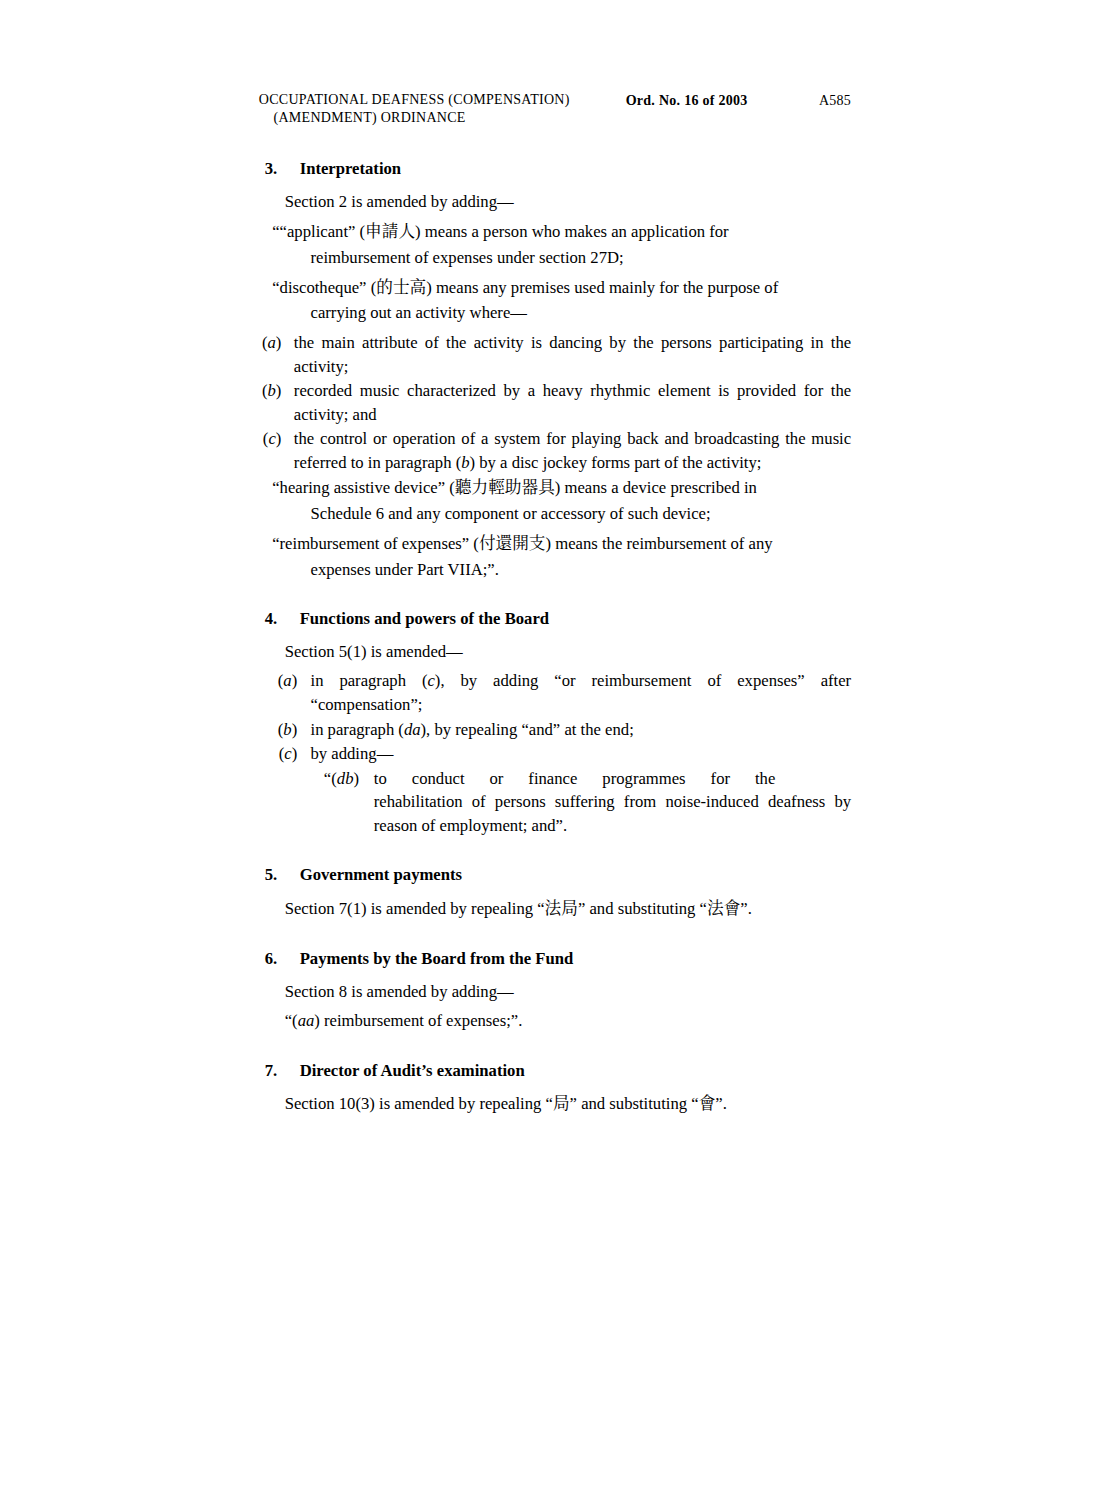OCCUPATIONAL DEAFNESS (COMPENSATION)
(AMENDMENT) ORDINANCE
Ord. No. 16 of 2003
A585
3.
Interpretation
Section 2 is amended by adding—
““applicant” (申請人) means a person who makes an application for
reimbursement of expenses under section 27D;
“discotheque” (的士高) means any premises used mainly for the purpose of
carrying out an activity where—
(a) the main attribute of the activity is dancing by the persons participating in the activity;
(b) recorded music characterized by a heavy rhythmic element is provided for the activity; and
(c) the control or operation of a system for playing back and broadcasting the music referred to in paragraph (b) by a disc jockey forms part of the activity;
“hearing assistive device” (聽力輕助器具) means a device prescribed in
Schedule 6 and any component or accessory of such device;
“reimbursement of expenses” (付還開支) means the reimbursement of any
expenses under Part VIIA;”.
4.
Functions and powers of the Board
Section 5(1) is amended—
(a) in paragraph (c), by adding “or reimbursement of expenses” after “compensation”;
(b) in paragraph (da), by repealing “and” at the end;
(c) by adding—
“(db) to conduct or finance programmes for the
rehabilitation of persons suffering from noise-induced deafness by reason of employment; and”.
5.
Government payments
Section 7(1) is amended by repealing “法局” and substituting “法會”.
6.
Payments by the Board from the Fund
Section 8 is amended by adding—
“(aa) reimbursement of expenses;”.
7.
Director of Audit’s examination
Section 10(3) is amended by repealing “局” and substituting “會”.